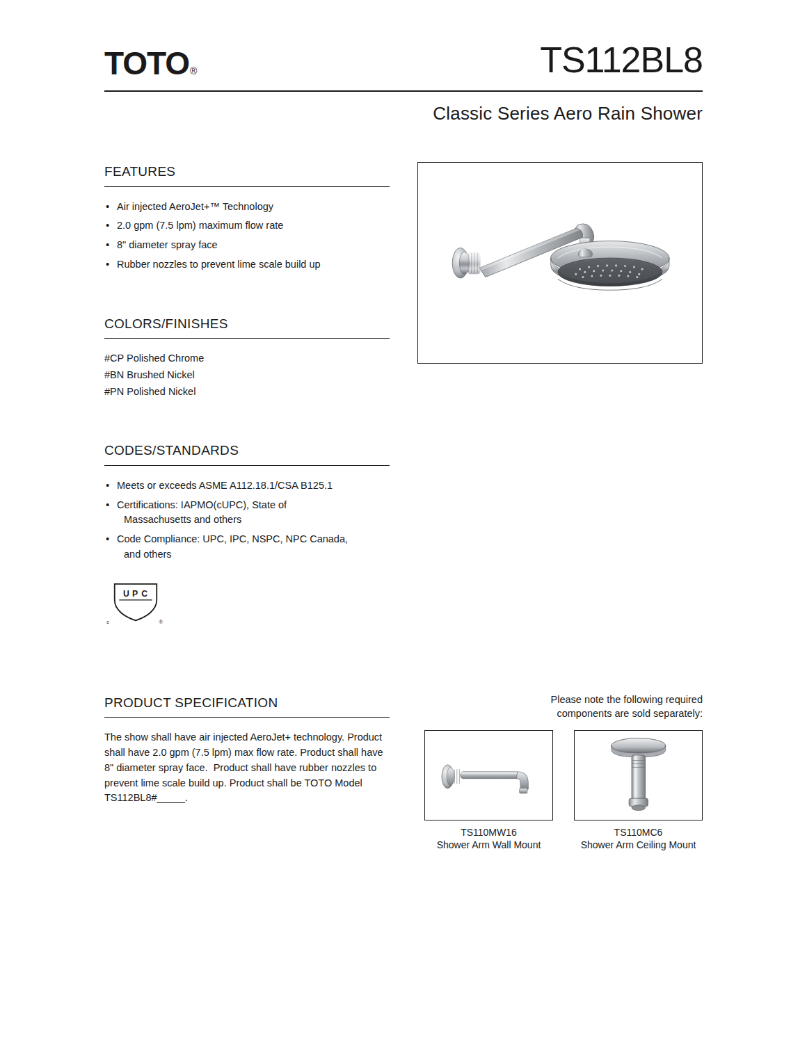TOTO®
TS112BL8
Classic Series Aero Rain Shower
FEATURES
Air injected AeroJet+™ Technology
2.0 gpm (7.5 lpm) maximum flow rate
8" diameter spray face
Rubber nozzles to prevent lime scale build up
COLORS/FINISHES
#CP Polished Chrome
#BN Brushed Nickel
#PN Polished Nickel
CODES/STANDARDS
Meets or exceeds ASME A112.18.1/CSA B125.1
Certifications: IAPMO(cUPC), State ofMassachusetts and others
Code Compliance: UPC, IPC, NSPC, NPC Canada,and others
U P C c ®
PRODUCT SPECIFICATION
The show shall have air injected AeroJet+ technology. Product shall have 2.0 gpm (7.5 lpm) max flow rate. Product shall have 8" diameter spray face. Product shall have rubber nozzles to prevent lime scale build up. Product shall be TOTO Model TS112BL8#_____.
Please note the following required
components are sold separately:
TS110MW16
Shower Arm Wall Mount
TS110MC6
Shower Arm Ceiling Mount